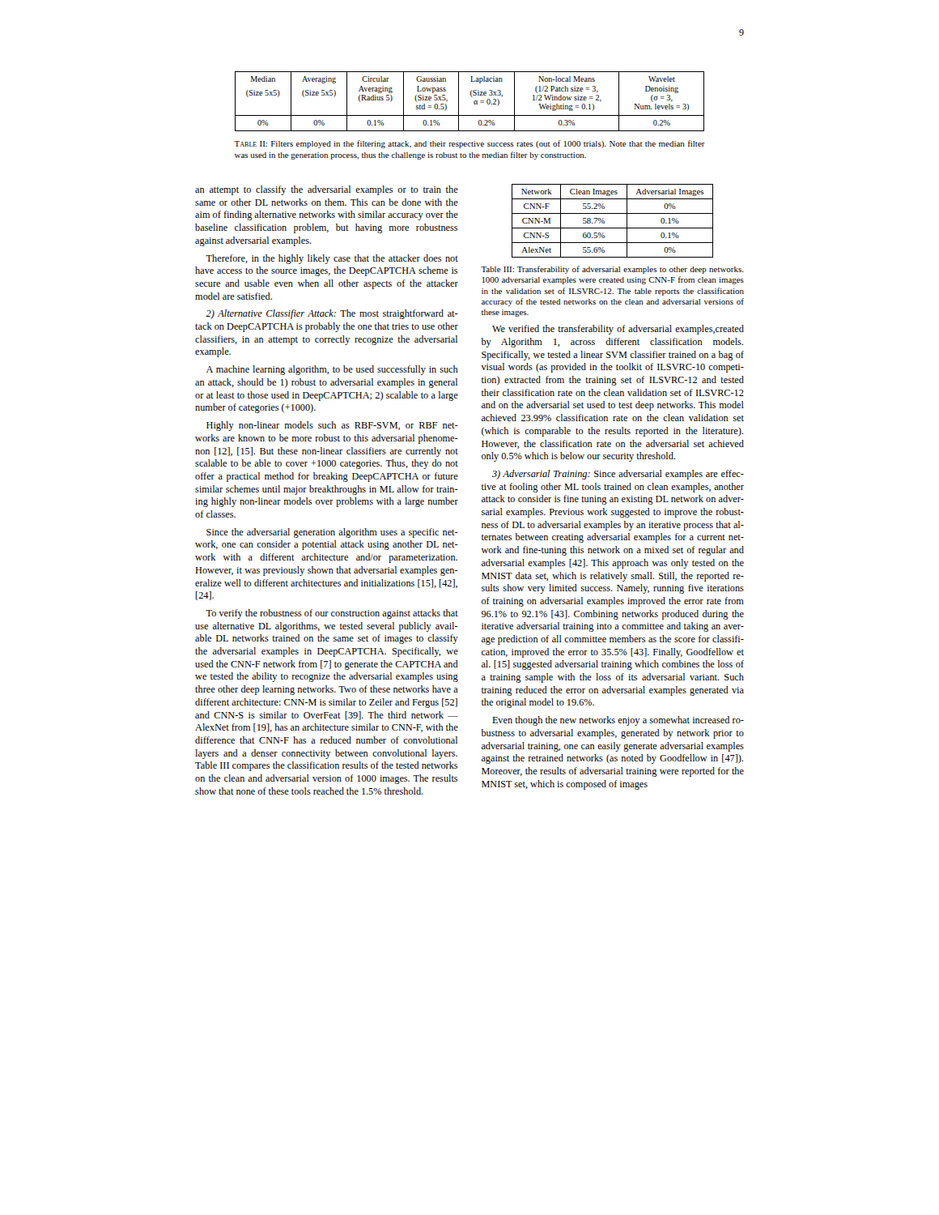9
| Median (Size 5x5) | Averaging (Size 5x5) | Circular Averaging (Radius 5) | Gaussian Lowpass (Size 5x5, std = 0.5) | Laplacian (Size 3x3, α = 0.2) | Non-local Means (1/2 Patch size = 3, 1/2 Window size = 2, Weighting = 0.1) | Wavelet Denoising (σ = 3, Num. levels = 3) |
| 0% | 0% | 0.1% | 0.1% | 0.2% | 0.3% | 0.2% |
Table II: Filters employed in the filtering attack, and their respective success rates (out of 1000 trials). Note that the median filter was used in the generation process, thus the challenge is robust to the median filter by construction.
an attempt to classify the adversarial examples or to train the same or other DL networks on them. This can be done with the aim of finding alternative networks with similar accuracy over the baseline classification problem, but having more robustness against adversarial examples.
Therefore, in the highly likely case that the attacker does not have access to the source images, the DeepCAPTCHA scheme is secure and usable even when all other aspects of the attacker model are satisfied.
2) Alternative Classifier Attack: The most straightforward attack on DeepCAPTCHA is probably the one that tries to use other classifiers, in an attempt to correctly recognize the adversarial example.
A machine learning algorithm, to be used successfully in such an attack, should be 1) robust to adversarial examples in general or at least to those used in DeepCAPTCHA; 2) scalable to a large number of categories (+1000).
Highly non-linear models such as RBF-SVM, or RBF networks are known to be more robust to this adversarial phenomenon [12], [15]. But these non-linear classifiers are currently not scalable to be able to cover +1000 categories. Thus, they do not offer a practical method for breaking DeepCAPTCHA or future similar schemes until major breakthroughs in ML allow for training highly non-linear models over problems with a large number of classes.
Since the adversarial generation algorithm uses a specific network, one can consider a potential attack using another DL network with a different architecture and/or parameterization. However, it was previously shown that adversarial examples generalize well to different architectures and initializations [15], [42], [24].
To verify the robustness of our construction against attacks that use alternative DL algorithms, we tested several publicly available DL networks trained on the same set of images to classify the adversarial examples in DeepCAPTCHA. Specifically, we used the CNN-F network from [7] to generate the CAPTCHA and we tested the ability to recognize the adversarial examples using three other deep learning networks. Two of these networks have a different architecture: CNN-M is similar to Zeiler and Fergus [52] and CNN-S is similar to OverFeat [39]. The third network — AlexNet from [19], has an architecture similar to CNN-F, with the difference that CNN-F has a reduced number of convolutional layers and a denser connectivity between convolutional layers. Table III compares the classification results of the tested networks on the clean and adversarial version of 1000 images. The results show that none of these tools reached the 1.5% threshold.
| Network | Clean Images | Adversarial Images |
| --- | --- | --- |
| CNN-F | 55.2% | 0% |
| CNN-M | 58.7% | 0.1% |
| CNN-S | 60.5% | 0.1% |
| AlexNet | 55.6% | 0% |
Table III: Transferability of adversarial examples to other deep networks. 1000 adversarial examples were created using CNN-F from clean images in the validation set of ILSVRC-12. The table reports the classification accuracy of the tested networks on the clean and adversarial versions of these images.
We verified the transferability of adversarial examples,created by Algorithm 1, across different classification models. Specifically, we tested a linear SVM classifier trained on a bag of visual words (as provided in the toolkit of ILSVRC-10 competition) extracted from the training set of ILSVRC-12 and tested their classification rate on the clean validation set of ILSVRC-12 and on the adversarial set used to test deep networks. This model achieved 23.99% classification rate on the clean validation set (which is comparable to the results reported in the literature). However, the classification rate on the adversarial set achieved only 0.5% which is below our security threshold.
3) Adversarial Training: Since adversarial examples are effective at fooling other ML tools trained on clean examples, another attack to consider is fine tuning an existing DL network on adversarial examples. Previous work suggested to improve the robustness of DL to adversarial examples by an iterative process that alternates between creating adversarial examples for a current network and fine-tuning this network on a mixed set of regular and adversarial examples [42]. This approach was only tested on the MNIST data set, which is relatively small. Still, the reported results show very limited success. Namely, running five iterations of training on adversarial examples improved the error rate from 96.1% to 92.1% [43]. Combining networks produced during the iterative adversarial training into a committee and taking an average prediction of all committee members as the score for classification, improved the error to 35.5% [43]. Finally, Goodfellow et al. [15] suggested adversarial training which combines the loss of a training sample with the loss of its adversarial variant. Such training reduced the error on adversarial examples generated via the original model to 19.6%.
Even though the new networks enjoy a somewhat increased robustness to adversarial examples, generated by network prior to adversarial training, one can easily generate adversarial examples against the retrained networks (as noted by Goodfellow in [47]). Moreover, the results of adversarial training were reported for the MNIST set, which is composed of images